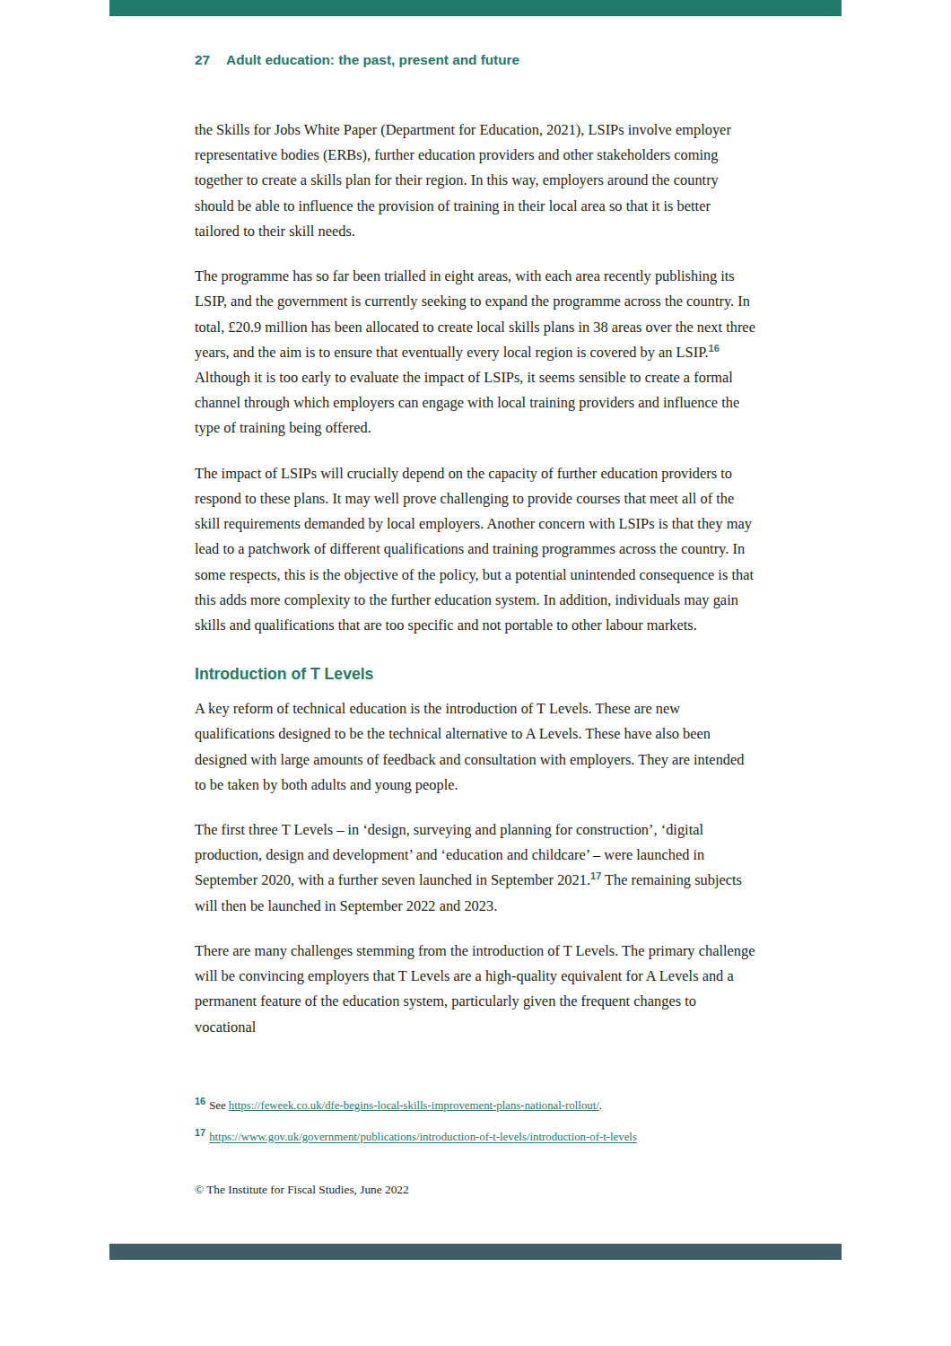27 Adult education: the past, present and future
the Skills for Jobs White Paper (Department for Education, 2021), LSIPs involve employer representative bodies (ERBs), further education providers and other stakeholders coming together to create a skills plan for their region. In this way, employers around the country should be able to influence the provision of training in their local area so that it is better tailored to their skill needs.
The programme has so far been trialled in eight areas, with each area recently publishing its LSIP, and the government is currently seeking to expand the programme across the country. In total, £20.9 million has been allocated to create local skills plans in 38 areas over the next three years, and the aim is to ensure that eventually every local region is covered by an LSIP.16 Although it is too early to evaluate the impact of LSIPs, it seems sensible to create a formal channel through which employers can engage with local training providers and influence the type of training being offered.
The impact of LSIPs will crucially depend on the capacity of further education providers to respond to these plans. It may well prove challenging to provide courses that meet all of the skill requirements demanded by local employers. Another concern with LSIPs is that they may lead to a patchwork of different qualifications and training programmes across the country. In some respects, this is the objective of the policy, but a potential unintended consequence is that this adds more complexity to the further education system. In addition, individuals may gain skills and qualifications that are too specific and not portable to other labour markets.
Introduction of T Levels
A key reform of technical education is the introduction of T Levels. These are new qualifications designed to be the technical alternative to A Levels. These have also been designed with large amounts of feedback and consultation with employers. They are intended to be taken by both adults and young people.
The first three T Levels – in ‘design, surveying and planning for construction’, ‘digital production, design and development’ and ‘education and childcare’ – were launched in September 2020, with a further seven launched in September 2021.17 The remaining subjects will then be launched in September 2022 and 2023.
There are many challenges stemming from the introduction of T Levels. The primary challenge will be convincing employers that T Levels are a high-quality equivalent for A Levels and a permanent feature of the education system, particularly given the frequent changes to vocational
16 See https://feweek.co.uk/dfe-begins-local-skills-improvement-plans-national-rollout/.
17 https://www.gov.uk/government/publications/introduction-of-t-levels/introduction-of-t-levels
© The Institute for Fiscal Studies, June 2022